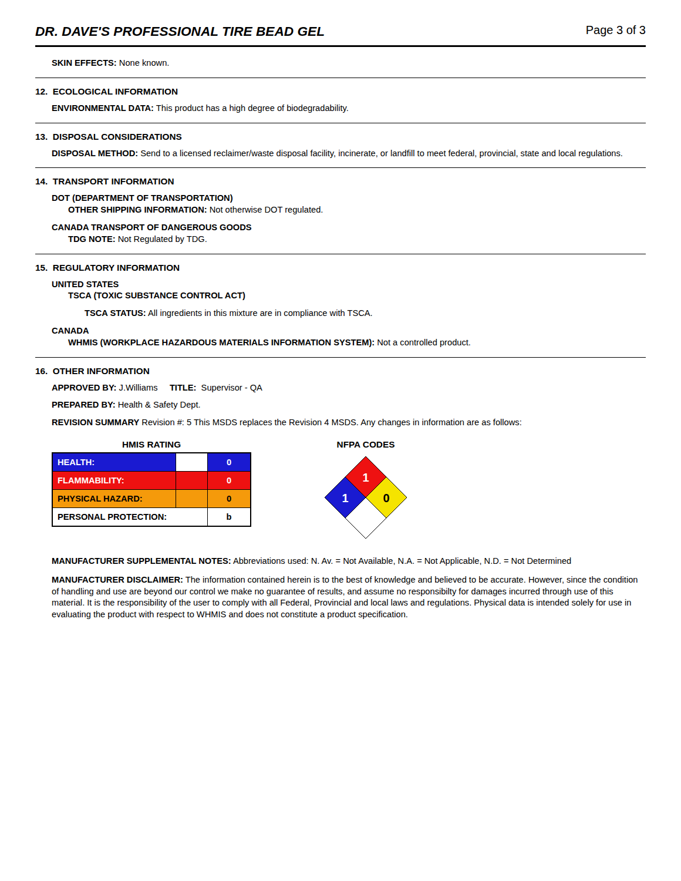DR. DAVE'S PROFESSIONAL TIRE BEAD GEL
Page 3 of 3
SKIN EFFECTS: None known.
12. ECOLOGICAL INFORMATION
ENVIRONMENTAL DATA: This product has a high degree of biodegradability.
13. DISPOSAL CONSIDERATIONS
DISPOSAL METHOD: Send to a licensed reclaimer/waste disposal facility, incinerate, or landfill to meet federal, provincial, state and local regulations.
14. TRANSPORT INFORMATION
DOT (DEPARTMENT OF TRANSPORTATION)
OTHER SHIPPING INFORMATION: Not otherwise DOT regulated.
CANADA TRANSPORT OF DANGEROUS GOODS
TDG NOTE: Not Regulated by TDG.
15. REGULATORY INFORMATION
UNITED STATES
TSCA (TOXIC SUBSTANCE CONTROL ACT)
TSCA STATUS: All ingredients in this mixture are in compliance with TSCA.
CANADA
WHMIS (WORKPLACE HAZARDOUS MATERIALS INFORMATION SYSTEM): Not a controlled product.
16. OTHER INFORMATION
APPROVED BY: J.Williams TITLE: Supervisor - QA
PREPARED BY: Health & Safety Dept.
REVISION SUMMARY Revision #: 5 This MSDS replaces the Revision 4 MSDS. Any changes in information are as follows:
HMIS RATING
| HEALTH: | | 0 |
| FLAMMABILITY: | | 0 |
| PHYSICAL HAZARD: | | 0 |
| PERSONAL PROTECTION: | b |
NFPA CODES
1 1 0
MANUFACTURER SUPPLEMENTAL NOTES: Abbreviations used: N. Av. = Not Available, N.A. = Not Applicable, N.D. = Not Determined
MANUFACTURER DISCLAIMER: The information contained herein is to the best of knowledge and believed to be accurate. However, since the condition of handling and use are beyond our control we make no guarantee of results, and assume no responsibilty for damages incurred through use of this material. It is the responsibility of the user to comply with all Federal, Provincial and local laws and regulations. Physical data is intended solely for use in evaluating the product with respect to WHMIS and does not constitute a product specification.